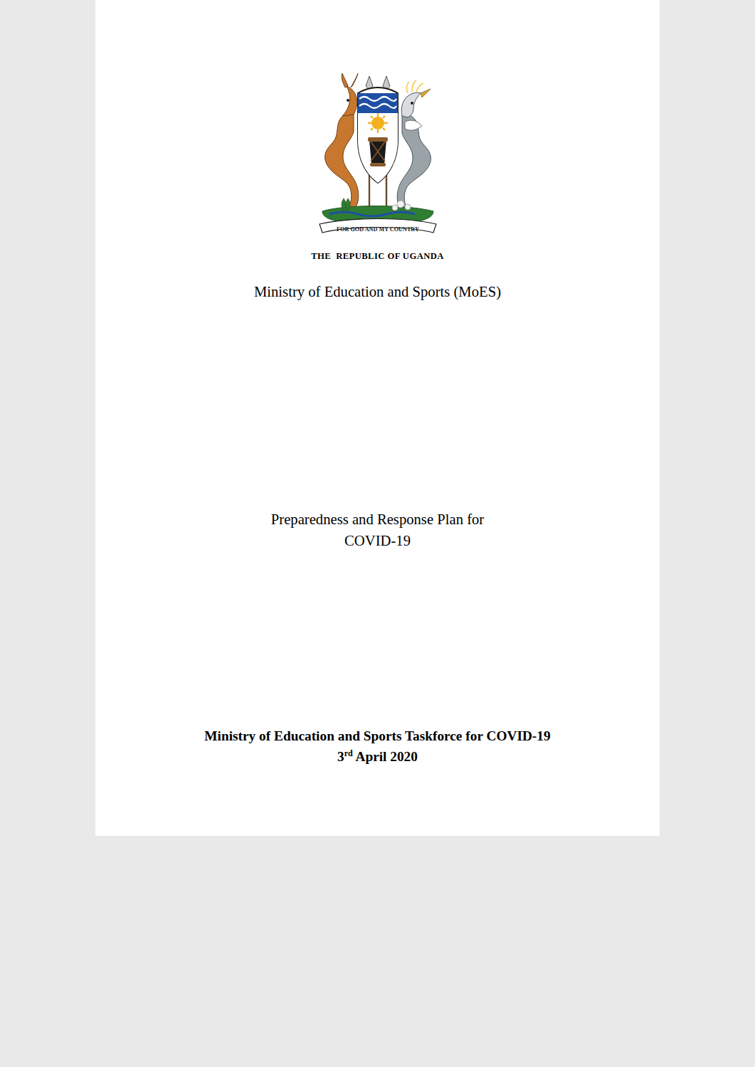Coat of arms of the Republic of Uganda FOR GOD AND MY COUNTRY
THE REPUBLIC OF UGANDA
Ministry of Education and Sports (MoES)
Preparedness and Response Plan for
COVID-19
Ministry of Education and Sports Taskforce for COVID-19
3rd April 2020